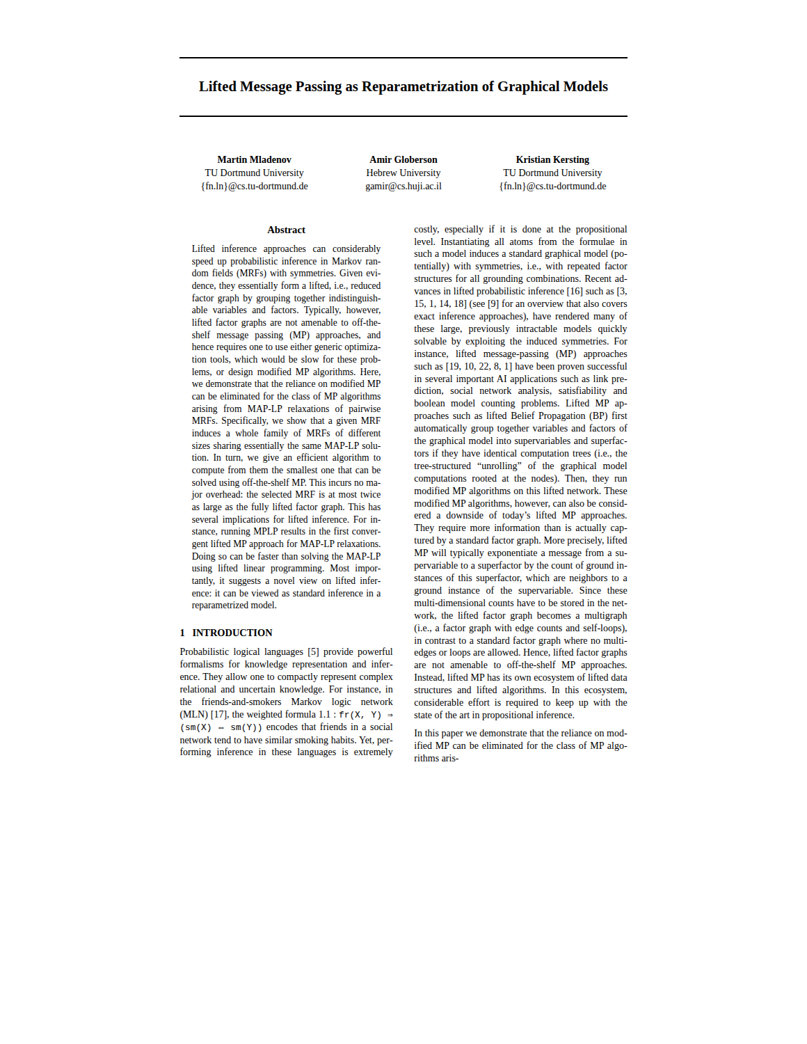Lifted Message Passing as Reparametrization of Graphical Models
| Martin Mladenov TU Dortmund University {fn.ln}@cs.tu-dortmund.de | Amir Globerson Hebrew University gamir@cs.huji.ac.il | Kristian Kersting TU Dortmund University {fn.ln}@cs.tu-dortmund.de |
Abstract
Lifted inference approaches can considerably speed up probabilistic inference in Markov random fields (MRFs) with symmetries. Given evidence, they essentially form a lifted, i.e., reduced factor graph by grouping together indistinguishable variables and factors. Typically, however, lifted factor graphs are not amenable to off-the-shelf message passing (MP) approaches, and hence requires one to use either generic optimization tools, which would be slow for these problems, or design modified MP algorithms. Here, we demonstrate that the reliance on modified MP can be eliminated for the class of MP algorithms arising from MAP-LP relaxations of pairwise MRFs. Specifically, we show that a given MRF induces a whole family of MRFs of different sizes sharing essentially the same MAP-LP solution. In turn, we give an efficient algorithm to compute from them the smallest one that can be solved using off-the-shelf MP. This incurs no major overhead: the selected MRF is at most twice as large as the fully lifted factor graph. This has several implications for lifted inference. For instance, running MPLP results in the first convergent lifted MP approach for MAP-LP relaxations. Doing so can be faster than solving the MAP-LP using lifted linear programming. Most importantly, it suggests a novel view on lifted inference: it can be viewed as standard inference in a reparametrized model.
1 INTRODUCTION
Probabilistic logical languages [5] provide powerful formalisms for knowledge representation and inference. They allow one to compactly represent complex relational and uncertain knowledge. For instance, in the friends-and-smokers Markov logic network (MLN) [17], the weighted formula 1.1 : fr(X, Y) ⇒ (sm(X) ⇔ sm(Y)) encodes that friends in a social network tend to have similar smoking habits. Yet, performing inference in these languages is extremely costly, especially if it is done at the propositional level. Instantiating all atoms from the formulae in such a model induces a standard graphical model (potentially) with symmetries, i.e., with repeated factor structures for all grounding combinations. Recent advances in lifted probabilistic inference [16] such as [3, 15, 1, 14, 18] (see [9] for an overview that also covers exact inference approaches), have rendered many of these large, previously intractable models quickly solvable by exploiting the induced symmetries. For instance, lifted message-passing (MP) approaches such as [19, 10, 22, 8, 1] have been proven successful in several important AI applications such as link prediction, social network analysis, satisfiability and boolean model counting problems. Lifted MP approaches such as lifted Belief Propagation (BP) first automatically group together variables and factors of the graphical model into supervariables and superfactors if they have identical computation trees (i.e., the tree-structured “unrolling” of the graphical model computations rooted at the nodes). Then, they run modified MP algorithms on this lifted network. These modified MP algorithms, however, can also be considered a downside of today’s lifted MP approaches. They require more information than is actually captured by a standard factor graph. More precisely, lifted MP will typically exponentiate a message from a supervariable to a superfactor by the count of ground instances of this superfactor, which are neighbors to a ground instance of the supervariable. Since these multi-dimensional counts have to be stored in the network, the lifted factor graph becomes a multigraph (i.e., a factor graph with edge counts and self-loops), in contrast to a standard factor graph where no multiedges or loops are allowed. Hence, lifted factor graphs are not amenable to off-the-shelf MP approaches. Instead, lifted MP has its own ecosystem of lifted data structures and lifted algorithms. In this ecosystem, considerable effort is required to keep up with the state of the art in propositional inference.
In this paper we demonstrate that the reliance on modified MP can be eliminated for the class of MP algorithms aris-